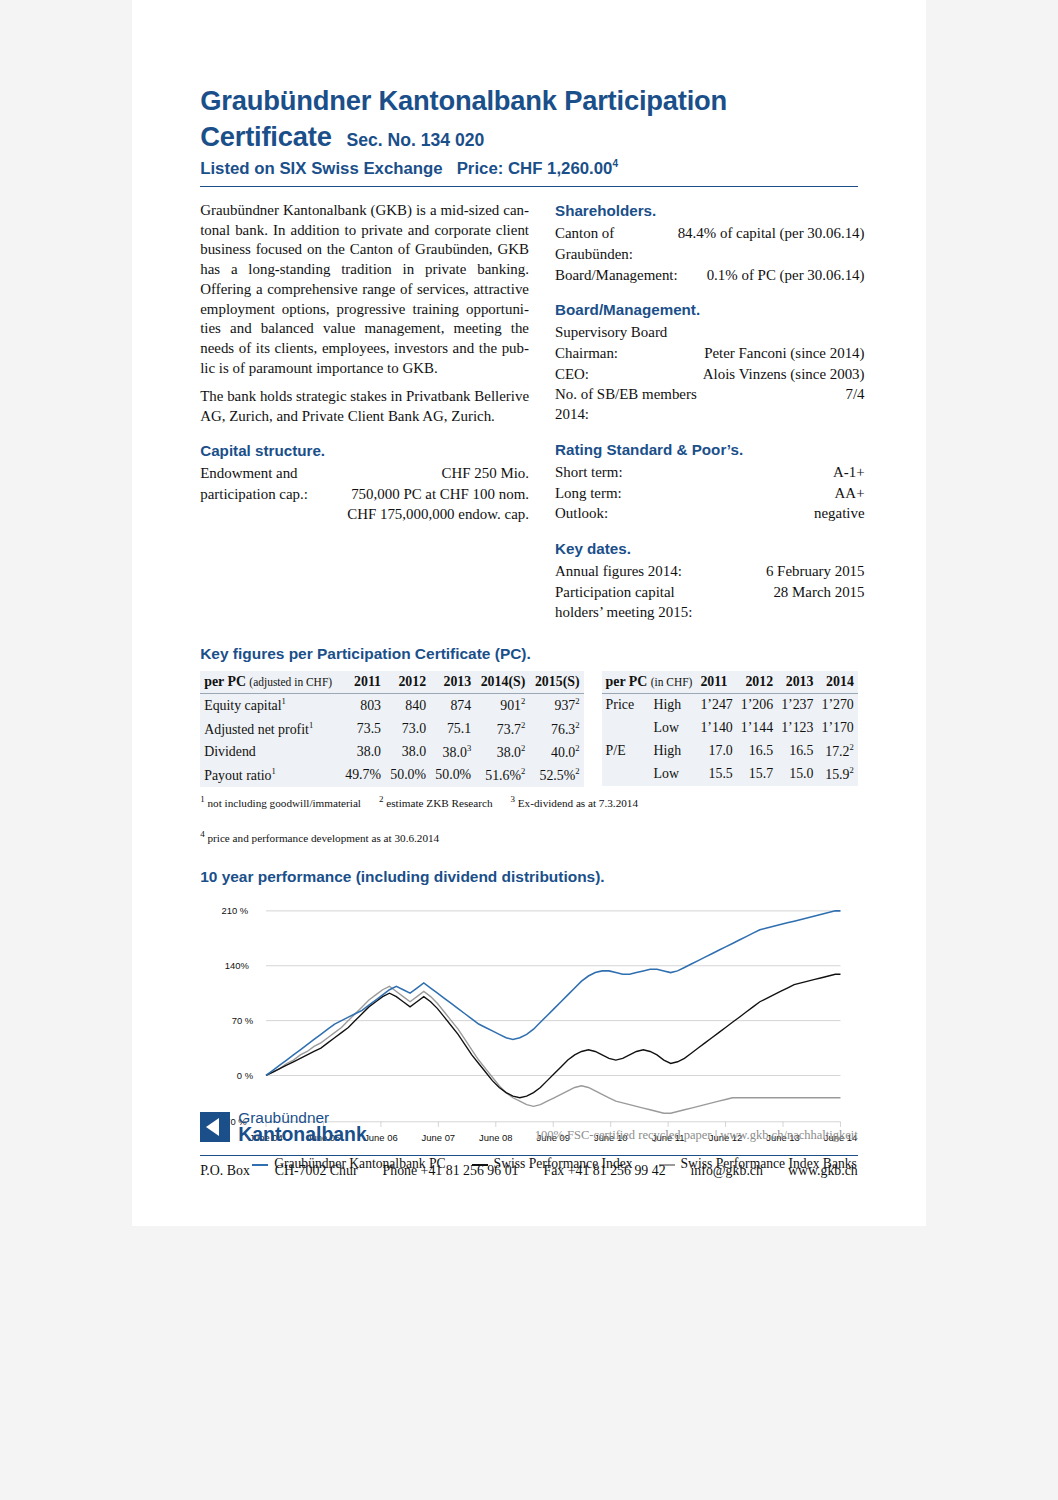Graubündner Kantonalbank Participation Certificate Sec. No. 134 020
Listed on SIX Swiss ExchangePrice: CHF 1,260.004
Graubündner Kantonalbank (GKB) is a mid-sized cantonal bank. In addition to private and corporate client business focused on the Canton of Graubünden, GKB has a long-standing tradition in private banking. Offering a comprehensive range of services, attractive employment options, progressive training opportunities and balanced value management, meeting the needs of its clients, employees, investors and the public is of paramount importance to GKB.
The bank holds strategic stakes in Privatbank Bellerive AG, Zurich, and Private Client Bank AG, Zurich.
Capital structure.
| Endowment and | CHF 250 Mio. |
| participation cap.: | 750,000 PC at CHF 100 nom. |
| | CHF 175,000,000 endow. cap. |
Shareholders.
| Canton of | 84.4% of capital (per 30.06.14) |
| Graubünden: | |
| Board/Management: | 0.1% of PC (per 30.06.14) |
Board/Management.
| Supervisory Board |
| Chairman: | Peter Fanconi (since 2014) |
| CEO: | Alois Vinzens (since 2003) |
| No. of SB/EB members 2014: | 7/4 |
Rating Standard & Poor’s.
| Short term: | A-1+ |
| Long term: | AA+ |
| Outlook: | negative |
Key dates.
| Annual figures 2014: | 6 February 2015 |
| Participation capital | 28 March 2015 |
| holders’ meeting 2015: | |
Key figures per Participation Certificate (PC).
| per PC (adjusted in CHF) | 2011 | 2012 | 2013 | 2014(S) | 2015(S) |
| --- | --- | --- | --- | --- | --- |
| Equity capital 1 | 803 | 840 | 874 | 901 2 | 937 2 |
| Adjusted net profit 1 | 73.5 | 73.0 | 75.1 | 73.7 2 | 76.3 2 |
| Dividend | 38.0 | 38.0 | 38.0 3 | 38.0 2 | 40.0 2 |
| Payout ratio 1 | 49.7% | 50.0% | 50.0% | 51.6% 2 | 52.5% 2 |
| per PC (in CHF) | 2011 | 2012 | 2013 | 2014 |
| --- | --- | --- | --- | --- |
| Price | High | 1’247 | 1’206 | 1’237 | 1’270 |
| | Low | 1’140 | 1’144 | 1’123 | 1’170 |
| P/E | High | 17.0 | 16.5 | 16.5 | 17.2 2 |
| | Low | 15.5 | 15.7 | 15.0 | 15.9 2 |
1 not including goodwill/immaterial
2 estimate ZKB Research
3 Ex-dividend as at 7.3.2014
4 price and performance development as at 30.6.2014
10 year performance (including dividend distributions).
210 % 140% 70 % 0 % −70 % June 04 June 05 June 06 June 07 June 08 June 09 June 10 June 11 June 12 June 13 June 14
Graubündner Kantonalbank PC
Swiss Performance Index
Swiss Performance Index Banks
Graubündner
Kantonalbank
100% FSC-certified recycled paper | www.gkb.ch/nachhaltigkeit
P.O. Box CH-7002 Chur Phone +41 81 256 96 01 Fax +41 81 256 99 42 info@gkb.ch www.gkb.ch